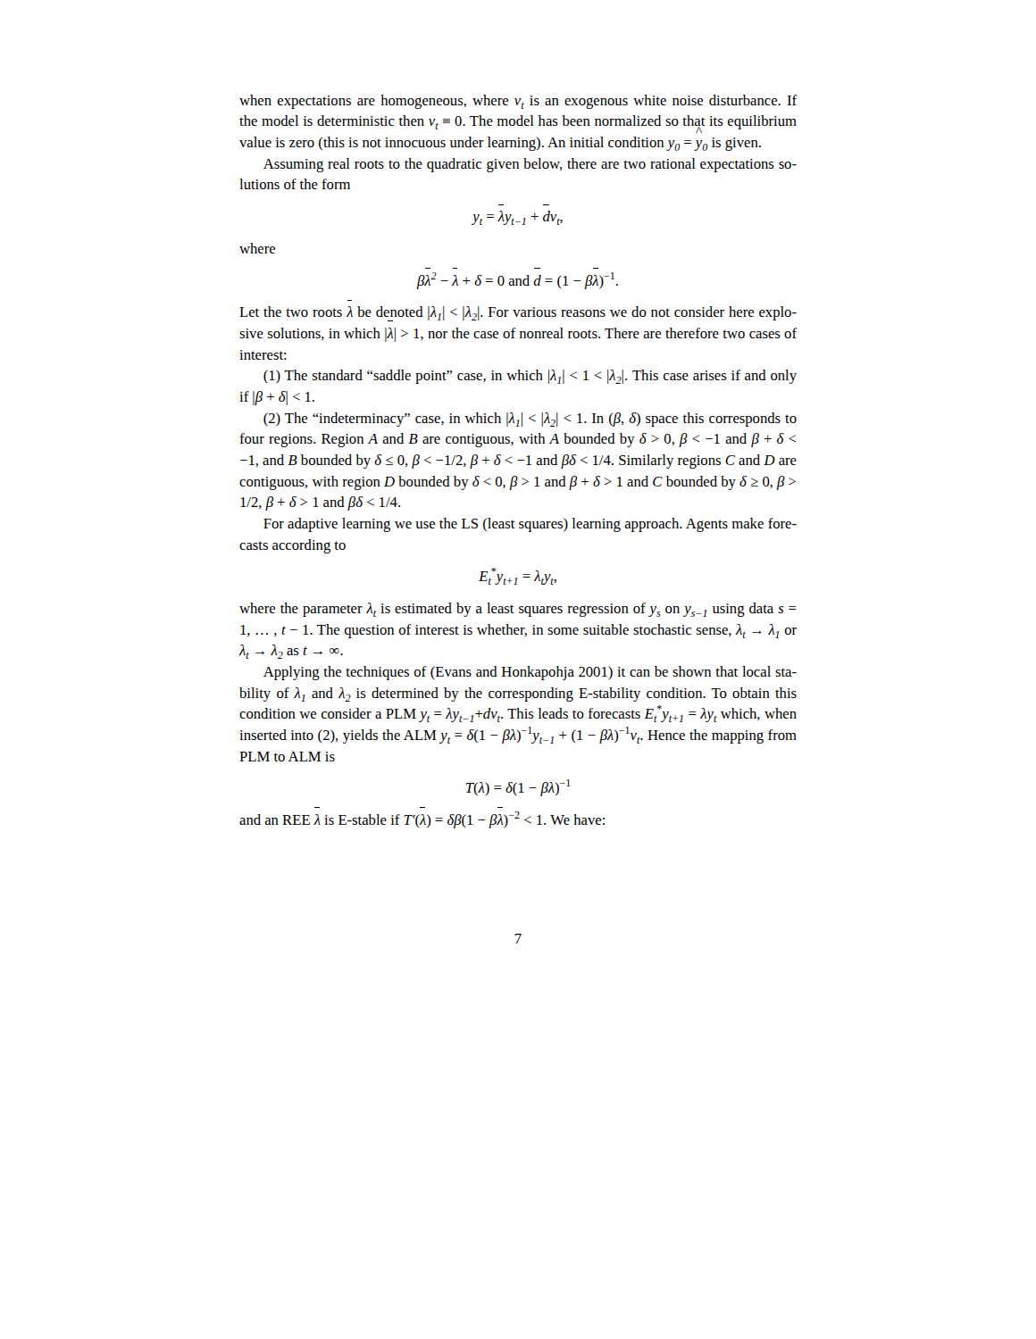when expectations are homogeneous, where vt is an exogenous white noise disturbance. If the model is deterministic then vt ≡ 0. The model has been normalized so that its equilibrium value is zero (this is not innocuous under learning). An initial condition y0 = y0 is given.
Assuming real roots to the quadratic given below, there are two rational expectations solutions of the form
yt = λyt−1 + dvt,
where
βλ2 − λ + δ = 0 and d = (1 − βλ)−1.
Let the two roots λ be denoted |λ1| < |λ2|. For various reasons we do not consider here explosive solutions, in which |λ| > 1, nor the case of nonreal roots. There are therefore two cases of interest:
(1) The standard “saddle point” case, in which |λ1| < 1 < |λ2|. This case arises if and only if |β + δ| < 1.
(2) The “indeterminacy” case, in which |λ1| < |λ2| < 1. In (β, δ) space this corresponds to four regions. Region A and B are contiguous, with A bounded by δ > 0, β < −1 and β + δ < −1, and B bounded by δ ≤ 0, β < −1/2, β + δ < −1 and βδ < 1/4. Similarly regions C and D are contiguous, with region D bounded by δ < 0, β > 1 and β + δ > 1 and C bounded by δ ≥ 0, β > 1/2, β + δ > 1 and βδ < 1/4.
For adaptive learning we use the LS (least squares) learning approach. Agents make forecasts according to
Et*yt+1 = λtyt,
where the parameter λt is estimated by a least squares regression of ys on ys−1 using data s = 1, … , t − 1. The question of interest is whether, in some suitable stochastic sense, λt → λ1 or λt → λ2 as t → ∞.
Applying the techniques of (Evans and Honkapohja 2001) it can be shown that local stability of λ1 and λ2 is determined by the corresponding E-stability condition. To obtain this condition we consider a PLM yt = λyt−1+dvt. This leads to forecasts Et*yt+1 = λyt which, when inserted into (2), yields the ALM yt = δ(1 − βλ)−1yt−1 + (1 − βλ)−1vt. Hence the mapping from PLM to ALM is
T(λ) = δ(1 − βλ)−1
and an REE λ is E-stable if T′(λ) = δβ(1 − βλ)−2 < 1. We have:
7